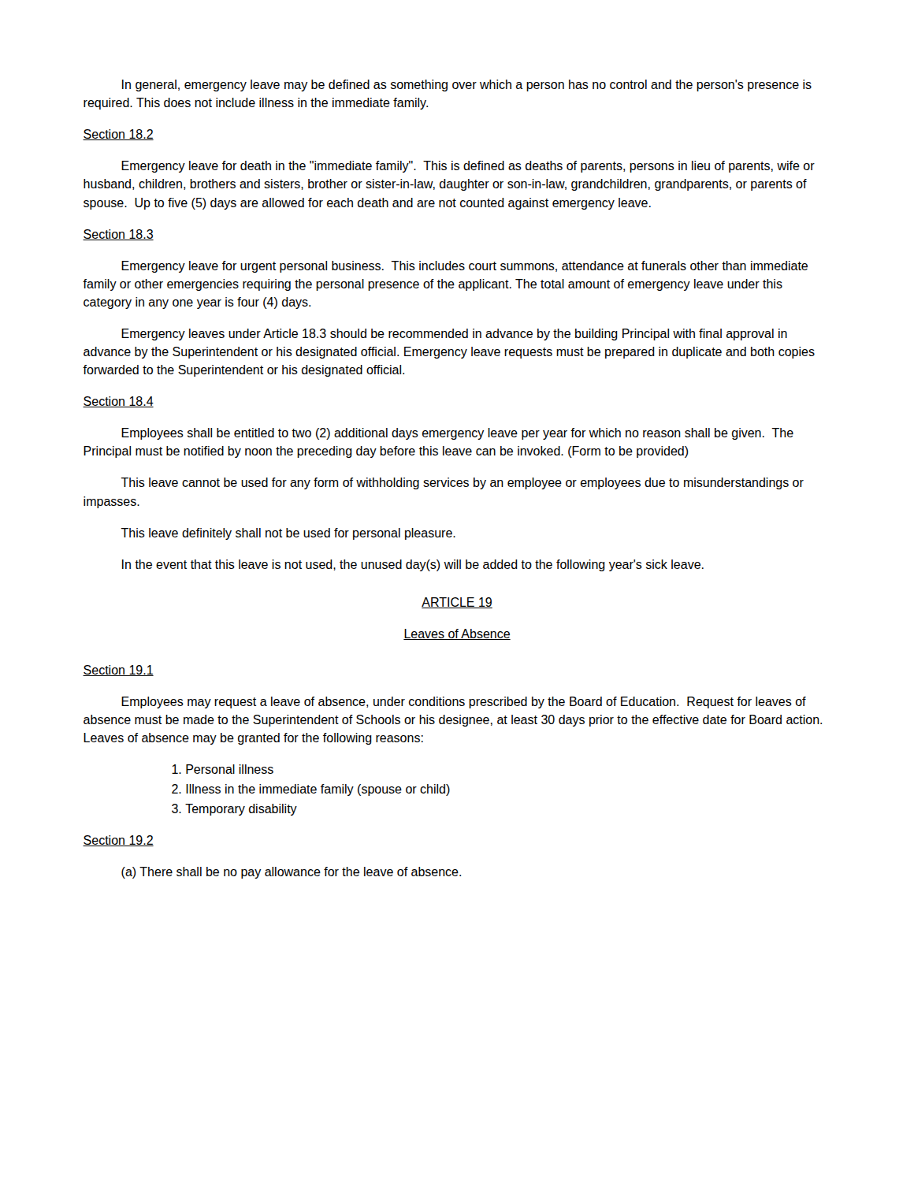In general, emergency leave may be defined as something over which a person has no control and the person's presence is required. This does not include illness in the immediate family.
Section 18.2
Emergency leave for death in the "immediate family". This is defined as deaths of parents, persons in lieu of parents, wife or husband, children, brothers and sisters, brother or sister-in-law, daughter or son-in-law, grandchildren, grandparents, or parents of spouse. Up to five (5) days are allowed for each death and are not counted against emergency leave.
Section 18.3
Emergency leave for urgent personal business. This includes court summons, attendance at funerals other than immediate family or other emergencies requiring the personal presence of the applicant. The total amount of emergency leave under this category in any one year is four (4) days.
Emergency leaves under Article 18.3 should be recommended in advance by the building Principal with final approval in advance by the Superintendent or his designated official. Emergency leave requests must be prepared in duplicate and both copies forwarded to the Superintendent or his designated official.
Section 18.4
Employees shall be entitled to two (2) additional days emergency leave per year for which no reason shall be given. The Principal must be notified by noon the preceding day before this leave can be invoked. (Form to be provided)
This leave cannot be used for any form of withholding services by an employee or employees due to misunderstandings or impasses.
This leave definitely shall not be used for personal pleasure.
In the event that this leave is not used, the unused day(s) will be added to the following year's sick leave.
ARTICLE 19
Leaves of Absence
Section 19.1
Employees may request a leave of absence, under conditions prescribed by the Board of Education. Request for leaves of absence must be made to the Superintendent of Schools or his designee, at least 30 days prior to the effective date for Board action. Leaves of absence may be granted for the following reasons:
Personal illness
Illness in the immediate family (spouse or child)
Temporary disability
Section 19.2
(a) There shall be no pay allowance for the leave of absence.